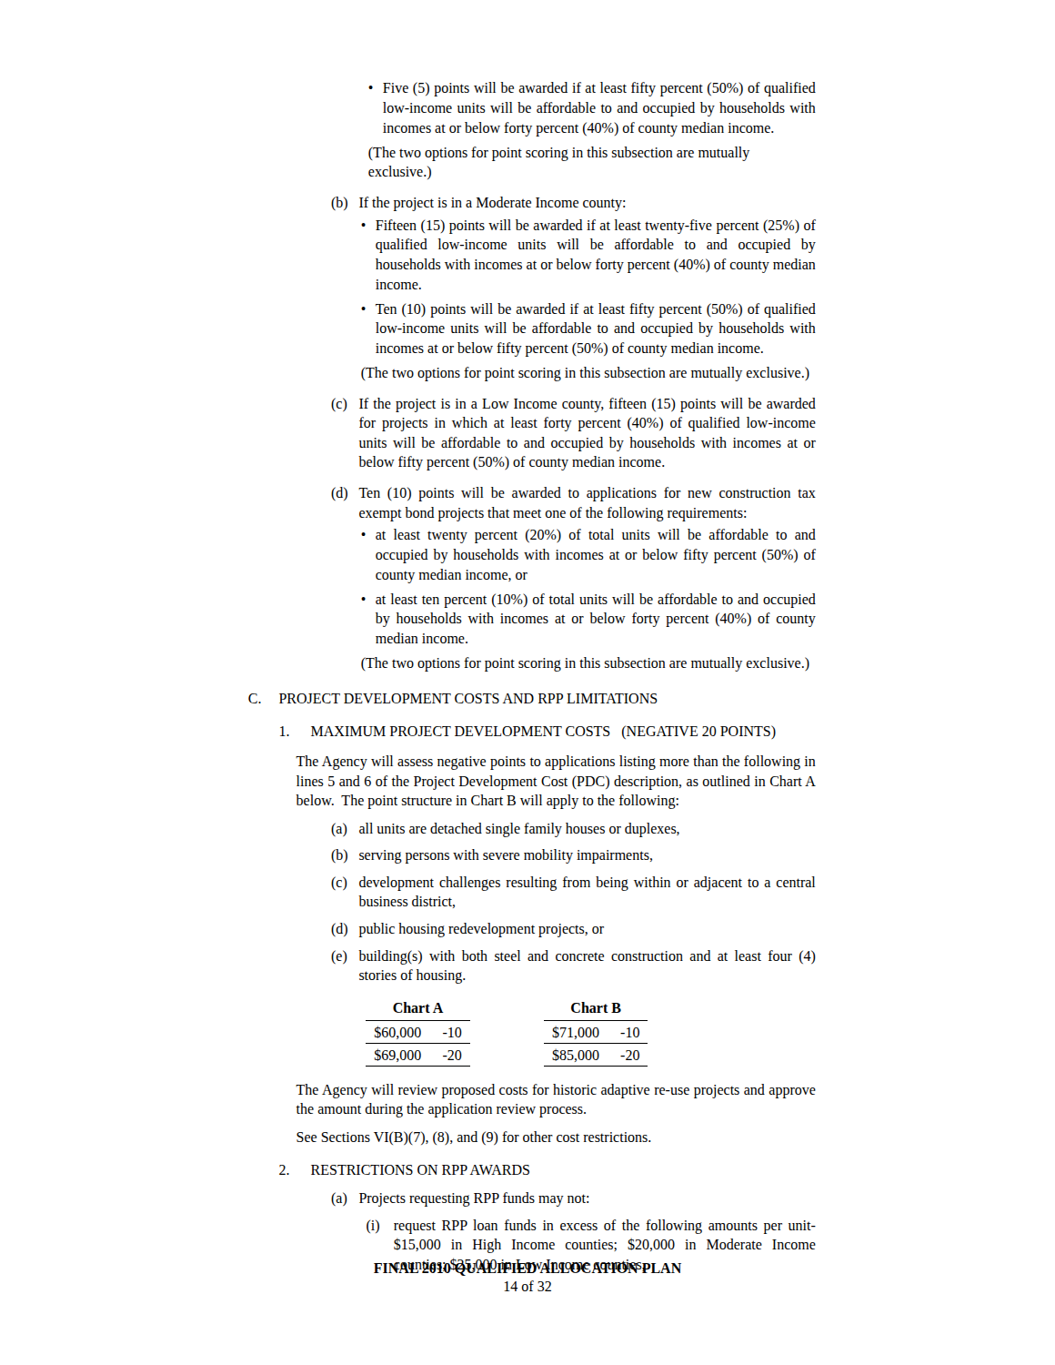Five (5) points will be awarded if at least fifty percent (50%) of qualified low-income units will be affordable to and occupied by households with incomes at or below forty percent (40%) of county median income.
(The two options for point scoring in this subsection are mutually exclusive.)
(b) If the project is in a Moderate Income county:
Fifteen (15) points will be awarded if at least twenty-five percent (25%) of qualified low-income units will be affordable to and occupied by households with incomes at or below forty percent (40%) of county median income.
Ten (10) points will be awarded if at least fifty percent (50%) of qualified low-income units will be affordable to and occupied by households with incomes at or below fifty percent (50%) of county median income.
(The two options for point scoring in this subsection are mutually exclusive.)
(c) If the project is in a Low Income county, fifteen (15) points will be awarded for projects in which at least forty percent (40%) of qualified low-income units will be affordable to and occupied by households with incomes at or below fifty percent (50%) of county median income.
(d) Ten (10) points will be awarded to applications for new construction tax exempt bond projects that meet one of the following requirements:
at least twenty percent (20%) of total units will be affordable to and occupied by households with incomes at or below fifty percent (50%) of county median income, or
at least ten percent (10%) of total units will be affordable to and occupied by households with incomes at or below forty percent (40%) of county median income.
(The two options for point scoring in this subsection are mutually exclusive.)
C. Project Development Costs and RPP Limitations
1. Maximum Project Development Costs (Negative 20 Points)
The Agency will assess negative points to applications listing more than the following in lines 5 and 6 of the Project Development Cost (PDC) description, as outlined in Chart A below. The point structure in Chart B will apply to the following:
(a) all units are detached single family houses or duplexes,
(b) serving persons with severe mobility impairments,
(c) development challenges resulting from being within or adjacent to a central business district,
(d) public housing redevelopment projects, or
(e) building(s) with both steel and concrete construction and at least four (4) stories of housing.
Chart A
| $60,000 | -10 |
| $69,000 | -20 |
Chart B
| $71,000 | -10 |
| $85,000 | -20 |
The Agency will review proposed costs for historic adaptive re-use projects and approve the amount during the application review process.
See Sections VI(B)(7), (8), and (9) for other cost restrictions.
2. Restrictions on RPP Awards
(a) Projects requesting RPP funds may not:
(i) request RPP loan funds in excess of the following amounts per unit- $15,000 in High Income counties; $20,000 in Moderate Income counties; $25,000 in Low Income counties,
FINAL 2010 QUALIFIED ALLOCATION PLAN
14 of 32